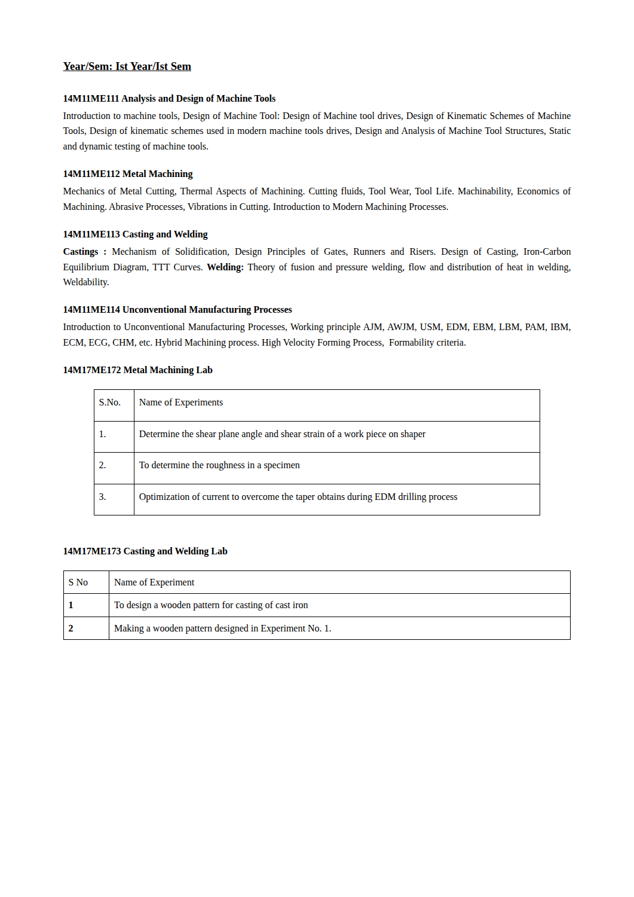Year/Sem: Ist Year/Ist Sem
14M11ME111 Analysis and Design of Machine Tools
Introduction to machine tools, Design of Machine Tool: Design of Machine tool drives, Design of Kinematic Schemes of Machine Tools, Design of kinematic schemes used in modern machine tools drives, Design and Analysis of Machine Tool Structures, Static and dynamic testing of machine tools.
14M11ME112 Metal Machining
Mechanics of Metal Cutting, Thermal Aspects of Machining. Cutting fluids, Tool Wear, Tool Life. Machinability, Economics of Machining. Abrasive Processes, Vibrations in Cutting. Introduction to Modern Machining Processes.
14M11ME113 Casting and Welding
Castings : Mechanism of Solidification, Design Principles of Gates, Runners and Risers. Design of Casting, Iron-Carbon Equilibrium Diagram, TTT Curves. Welding: Theory of fusion and pressure welding, flow and distribution of heat in welding, Weldability.
14M11ME114 Unconventional Manufacturing Processes
Introduction to Unconventional Manufacturing Processes, Working principle AJM, AWJM, USM, EDM, EBM, LBM, PAM, IBM, ECM, ECG, CHM, etc. Hybrid Machining process. High Velocity Forming Process, Formability criteria.
14M17ME172 Metal Machining Lab
| S.No. | Name of Experiments |
| 1. | Determine the shear plane angle and shear strain of a work piece on shaper |
| 2. | To determine the roughness in a specimen |
| 3. | Optimization of current to overcome the taper obtains during EDM drilling process |
14M17ME173 Casting and Welding Lab
| S No | Name of Experiment |
| --- | --- |
| 1 | To design a wooden pattern for casting of cast iron |
| 2 | Making a wooden pattern designed in Experiment No. 1. |